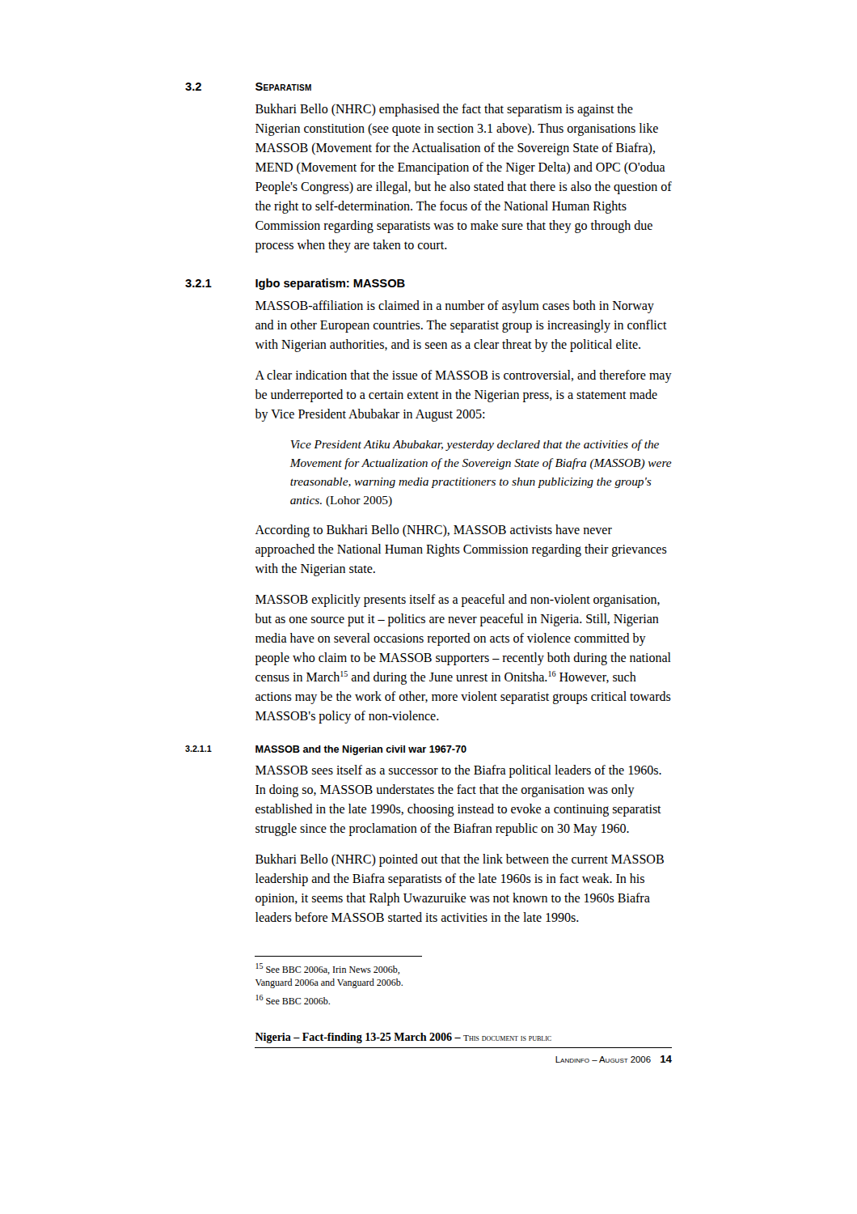3.2 Separatism
Bukhari Bello (NHRC) emphasised the fact that separatism is against the Nigerian constitution (see quote in section 3.1 above). Thus organisations like MASSOB (Movement for the Actualisation of the Sovereign State of Biafra), MEND (Movement for the Emancipation of the Niger Delta) and OPC (O'odua People's Congress) are illegal, but he also stated that there is also the question of the right to self-determination. The focus of the National Human Rights Commission regarding separatists was to make sure that they go through due process when they are taken to court.
3.2.1 Igbo separatism: MASSOB
MASSOB-affiliation is claimed in a number of asylum cases both in Norway and in other European countries. The separatist group is increasingly in conflict with Nigerian authorities, and is seen as a clear threat by the political elite.
A clear indication that the issue of MASSOB is controversial, and therefore may be underreported to a certain extent in the Nigerian press, is a statement made by Vice President Abubakar in August 2005:
Vice President Atiku Abubakar, yesterday declared that the activities of the Movement for Actualization of the Sovereign State of Biafra (MASSOB) were treasonable, warning media practitioners to shun publicizing the group's antics. (Lohor 2005)
According to Bukhari Bello (NHRC), MASSOB activists have never approached the National Human Rights Commission regarding their grievances with the Nigerian state.
MASSOB explicitly presents itself as a peaceful and non-violent organisation, but as one source put it – politics are never peaceful in Nigeria. Still, Nigerian media have on several occasions reported on acts of violence committed by people who claim to be MASSOB supporters – recently both during the national census in March15 and during the June unrest in Onitsha.16 However, such actions may be the work of other, more violent separatist groups critical towards MASSOB's policy of non-violence.
3.2.1.1 MASSOB and the Nigerian civil war 1967-70
MASSOB sees itself as a successor to the Biafra political leaders of the 1960s. In doing so, MASSOB understates the fact that the organisation was only established in the late 1990s, choosing instead to evoke a continuing separatist struggle since the proclamation of the Biafran republic on 30 May 1960.
Bukhari Bello (NHRC) pointed out that the link between the current MASSOB leadership and the Biafra separatists of the late 1960s is in fact weak. In his opinion, it seems that Ralph Uwazuruike was not known to the 1960s Biafra leaders before MASSOB started its activities in the late 1990s.
15 See BBC 2006a, Irin News 2006b, Vanguard 2006a and Vanguard 2006b.
16 See BBC 2006b.
Nigeria – Fact-finding 13-25 March 2006 – This document is public
Landinfo – August 2006 14